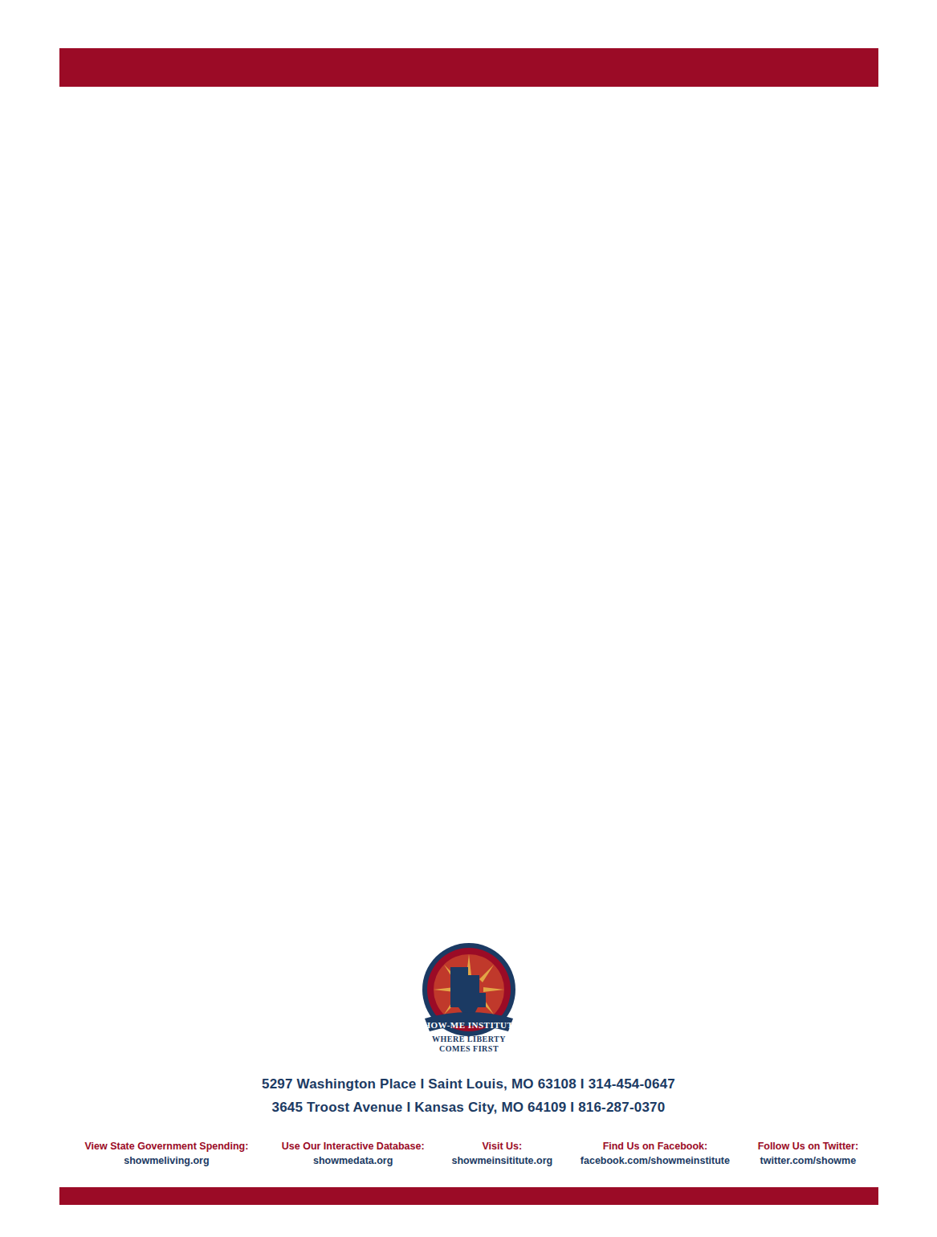SHOW-ME INSTITUTE WHERE LIBERTY COMES FIRST
5297 Washington Place I Saint Louis, MO 63108 I 314-454-0647
3645 Troost Avenue I Kansas City, MO 64109 I 816-287-0370
| View State Government Spending: | Use Our Interactive Database: | Visit Us: | Find Us on Facebook: | Follow Us on Twitter: |
| showmeliving.org | showmedata.org | showmeinsititute.org | facebook.com/showmeinstitute | twitter.com/showme |